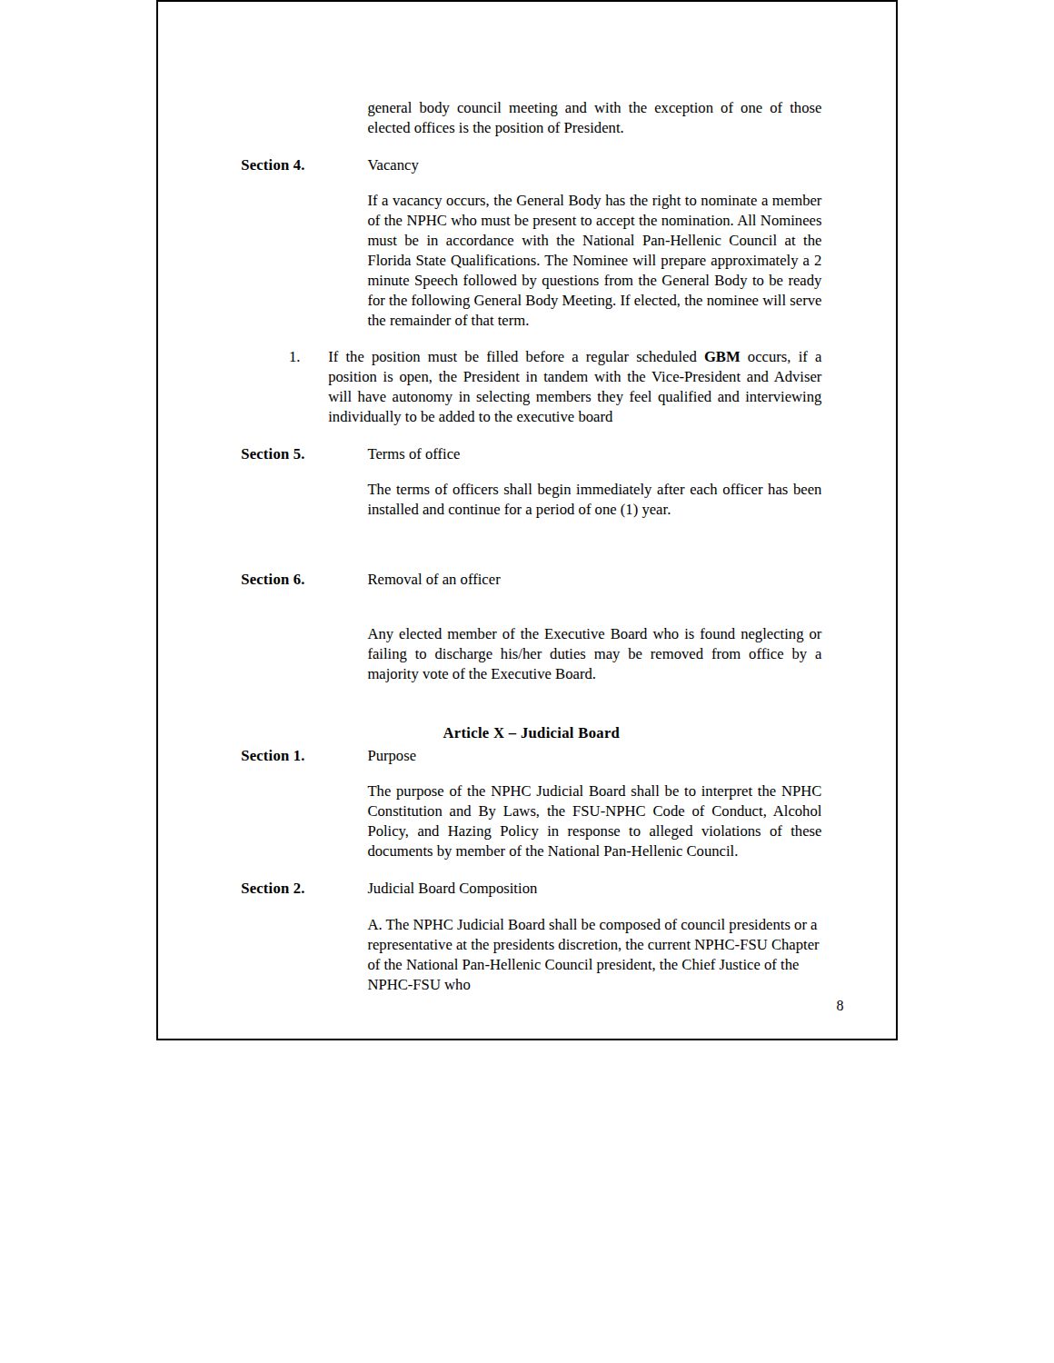general body council meeting and with the exception of one of those elected offices is the position of President.
Section 4.
Vacancy
If a vacancy occurs, the General Body has the right to nominate a member of the NPHC who must be present to accept the nomination. All Nominees must be in accordance with the National Pan-Hellenic Council at the Florida State Qualifications. The Nominee will prepare approximately a 2 minute Speech followed by questions from the General Body to be ready for the following General Body Meeting. If elected, the nominee will serve the remainder of that term.
If the position must be filled before a regular scheduled GBM occurs, if a position is open, the President in tandem with the Vice-President and Adviser will have autonomy in selecting members they feel qualified and interviewing individually to be added to the executive board
Section 5.
Terms of office
The terms of officers shall begin immediately after each officer has been installed and continue for a period of one (1) year.
Section 6.
Removal of an officer
Any elected member of the Executive Board who is found neglecting or failing to discharge his/her duties may be removed from office by a majority vote of the Executive Board.
Article X – Judicial Board
Section 1.
Purpose
The purpose of the NPHC Judicial Board shall be to interpret the NPHC Constitution and By Laws, the FSU-NPHC Code of Conduct, Alcohol Policy, and Hazing Policy in response to alleged violations of these documents by member of the National Pan-Hellenic Council.
Section 2.
Judicial Board Composition
A. The NPHC Judicial Board shall be composed of council presidents or a representative at the presidents discretion, the current NPHC-FSU Chapter of the National Pan-Hellenic Council president, the Chief Justice of the NPHC-FSU who
8